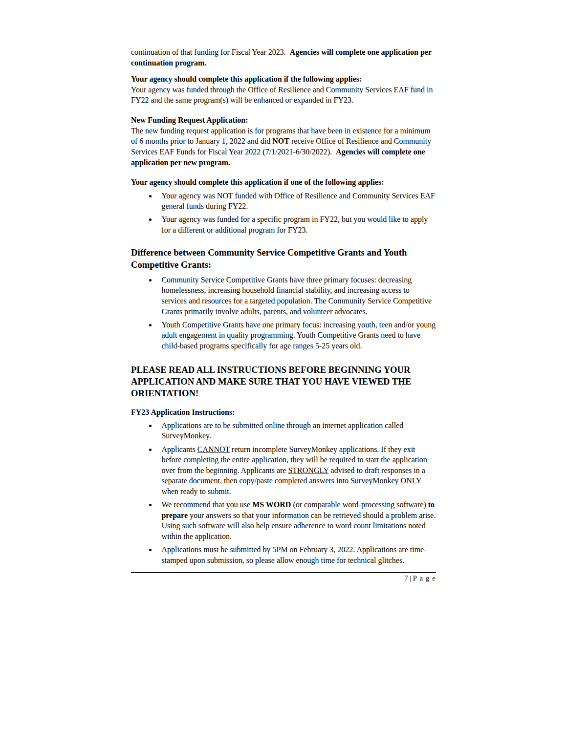continuation of that funding for Fiscal Year 2023. Agencies will complete one application per continuation program.
Your agency should complete this application if the following applies:
Your agency was funded through the Office of Resilience and Community Services EAF fund in FY22 and the same program(s) will be enhanced or expanded in FY23.
New Funding Request Application:
The new funding request application is for programs that have been in existence for a minimum of 6 months prior to January 1, 2022 and did NOT receive Office of Resilience and Community Services EAF Funds for Fiscal Year 2022 (7/1/2021-6/30/2022). Agencies will complete one application per new program.
Your agency should complete this application if one of the following applies:
Your agency was NOT funded with Office of Resilience and Community Services EAF general funds during FY22.
Your agency was funded for a specific program in FY22, but you would like to apply for a different or additional program for FY23.
Difference between Community Service Competitive Grants and Youth Competitive Grants:
Community Service Competitive Grants have three primary focuses: decreasing homelessness, increasing household financial stability, and increasing access to services and resources for a targeted population. The Community Service Competitive Grants primarily involve adults, parents, and volunteer advocates.
Youth Competitive Grants have one primary focus: increasing youth, teen and/or young adult engagement in quality programming. Youth Competitive Grants need to have child-based programs specifically for age ranges 5-25 years old.
PLEASE READ ALL INSTRUCTIONS BEFORE BEGINNING YOUR APPLICATION AND MAKE SURE THAT YOU HAVE VIEWED THE ORIENTATION!
FY23 Application Instructions:
Applications are to be submitted online through an internet application called SurveyMonkey.
Applicants CANNOT return incomplete SurveyMonkey applications. If they exit before completing the entire application, they will be required to start the application over from the beginning. Applicants are STRONGLY advised to draft responses in a separate document, then copy/paste completed answers into SurveyMonkey ONLY when ready to submit.
We recommend that you use MS WORD (or comparable word-processing software) to prepare your answers so that your information can be retrieved should a problem arise. Using such software will also help ensure adherence to word count limitations noted within the application.
Applications must be submitted by 5PM on February 3, 2022. Applications are time-stamped upon submission, so please allow enough time for technical glitches.
7 | P a g e